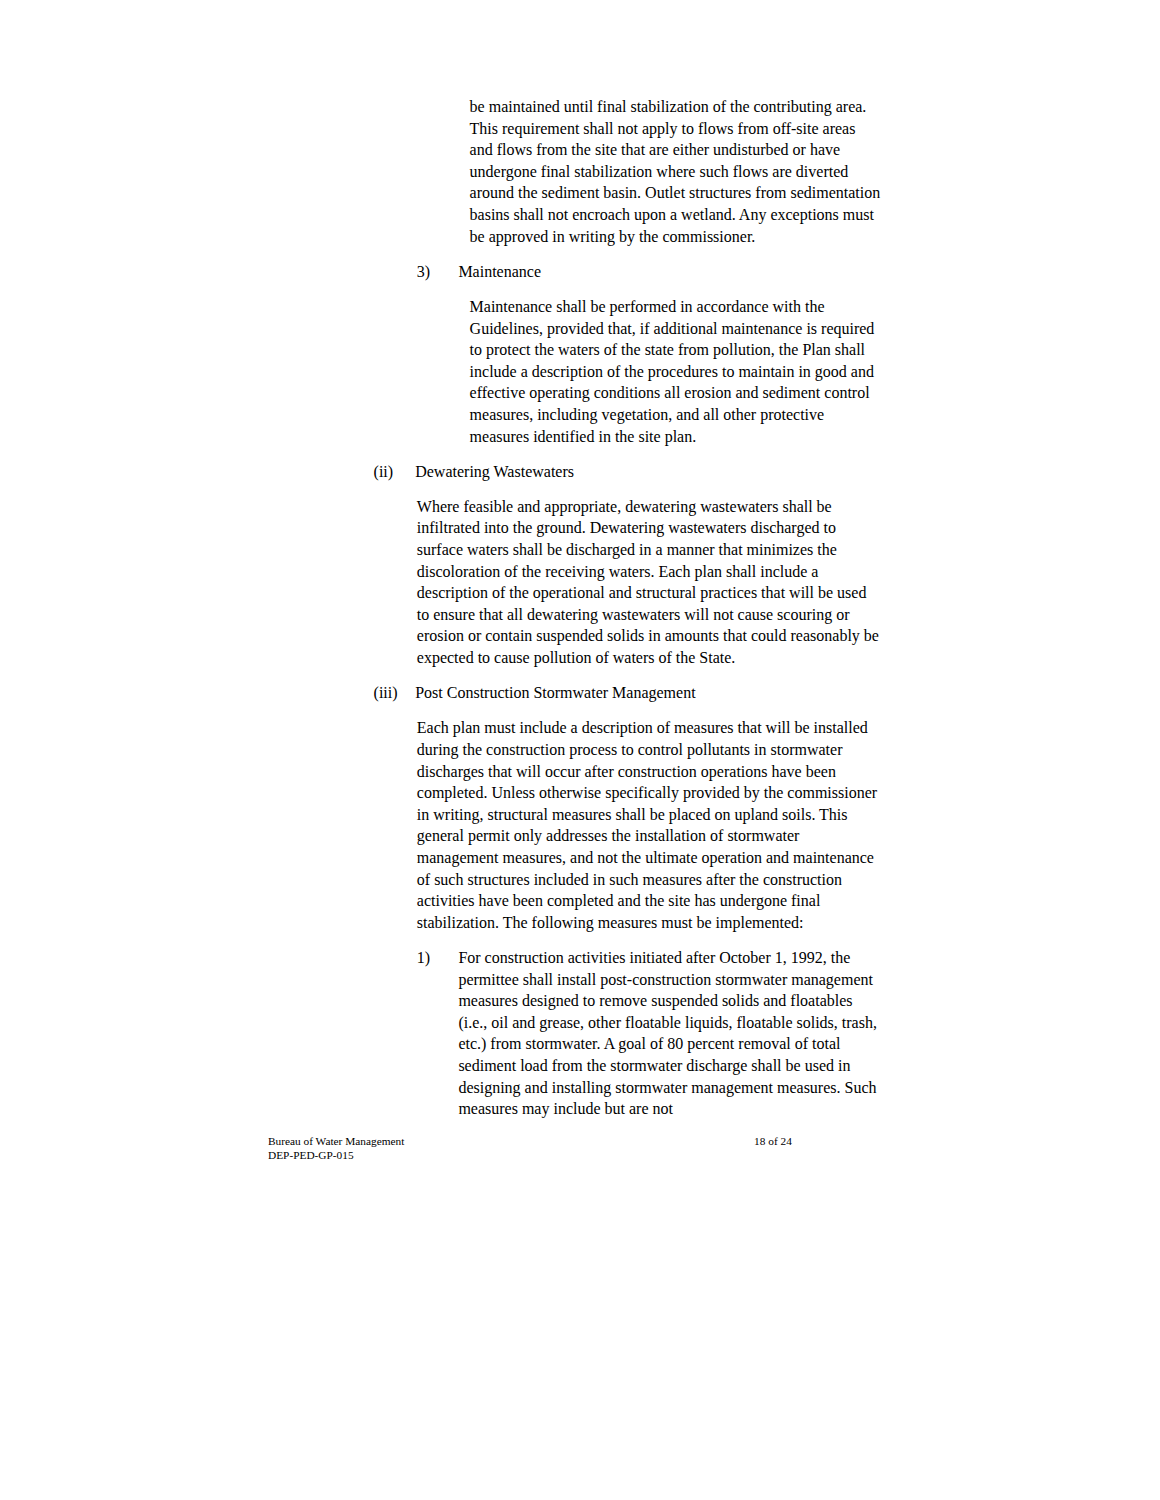be maintained until final stabilization of the contributing area. This requirement shall not apply to flows from off-site areas and flows from the site that are either undisturbed or have undergone final stabilization where such flows are diverted around the sediment basin. Outlet structures from sedimentation basins shall not encroach upon a wetland. Any exceptions must be approved in writing by the commissioner.
3)
Maintenance
Maintenance shall be performed in accordance with the Guidelines, provided that, if additional maintenance is required to protect the waters of the state from pollution, the Plan shall include a description of the procedures to maintain in good and effective operating conditions all erosion and sediment control measures, including vegetation, and all other protective measures identified in the site plan.
(ii)
Dewatering Wastewaters
Where feasible and appropriate, dewatering wastewaters shall be infiltrated into the ground. Dewatering wastewaters discharged to surface waters shall be discharged in a manner that minimizes the discoloration of the receiving waters. Each plan shall include a description of the operational and structural practices that will be used to ensure that all dewatering wastewaters will not cause scouring or erosion or contain suspended solids in amounts that could reasonably be expected to cause pollution of waters of the State.
(iii)
Post Construction Stormwater Management
Each plan must include a description of measures that will be installed during the construction process to control pollutants in stormwater discharges that will occur after construction operations have been completed. Unless otherwise specifically provided by the commissioner in writing, structural measures shall be placed on upland soils. This general permit only addresses the installation of stormwater management measures, and not the ultimate operation and maintenance of such structures included in such measures after the construction activities have been completed and the site has undergone final stabilization. The following measures must be implemented:
1)
For construction activities initiated after October 1, 1992, the permittee shall install post-construction stormwater management measures designed to remove suspended solids and floatables (i.e., oil and grease, other floatable liquids, floatable solids, trash, etc.) from stormwater. A goal of 80 percent removal of total sediment load from the stormwater discharge shall be used in designing and installing stormwater management measures. Such measures may include but are not
Bureau of Water Management
DEP-PED-GP-015
18 of 24